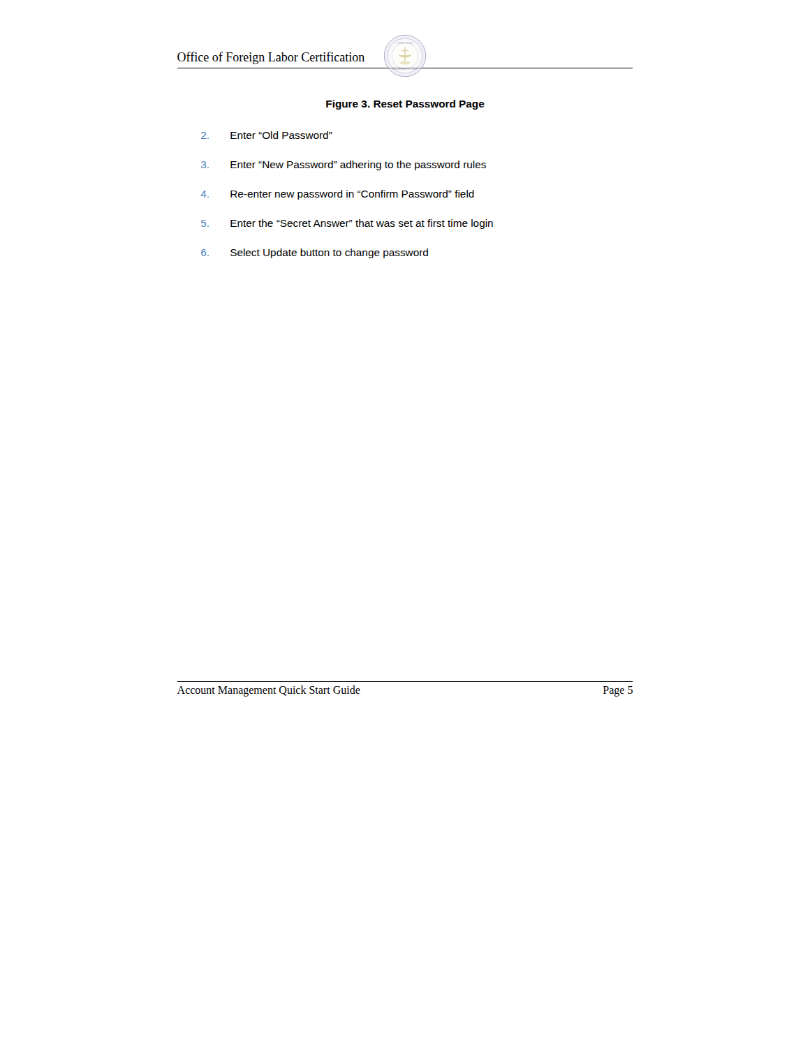Office of Foreign Labor Certification
UNITED STATES DEPARTMENT OF LABOR
Figure 3. Reset Password Page
Enter “Old Password”
Enter “New Password” adhering to the password rules
Re-enter new password in “Confirm Password” field
Enter the “Secret Answer” that was set at first time login
Select Update button to change password
Account Management Quick Start Guide Page 5